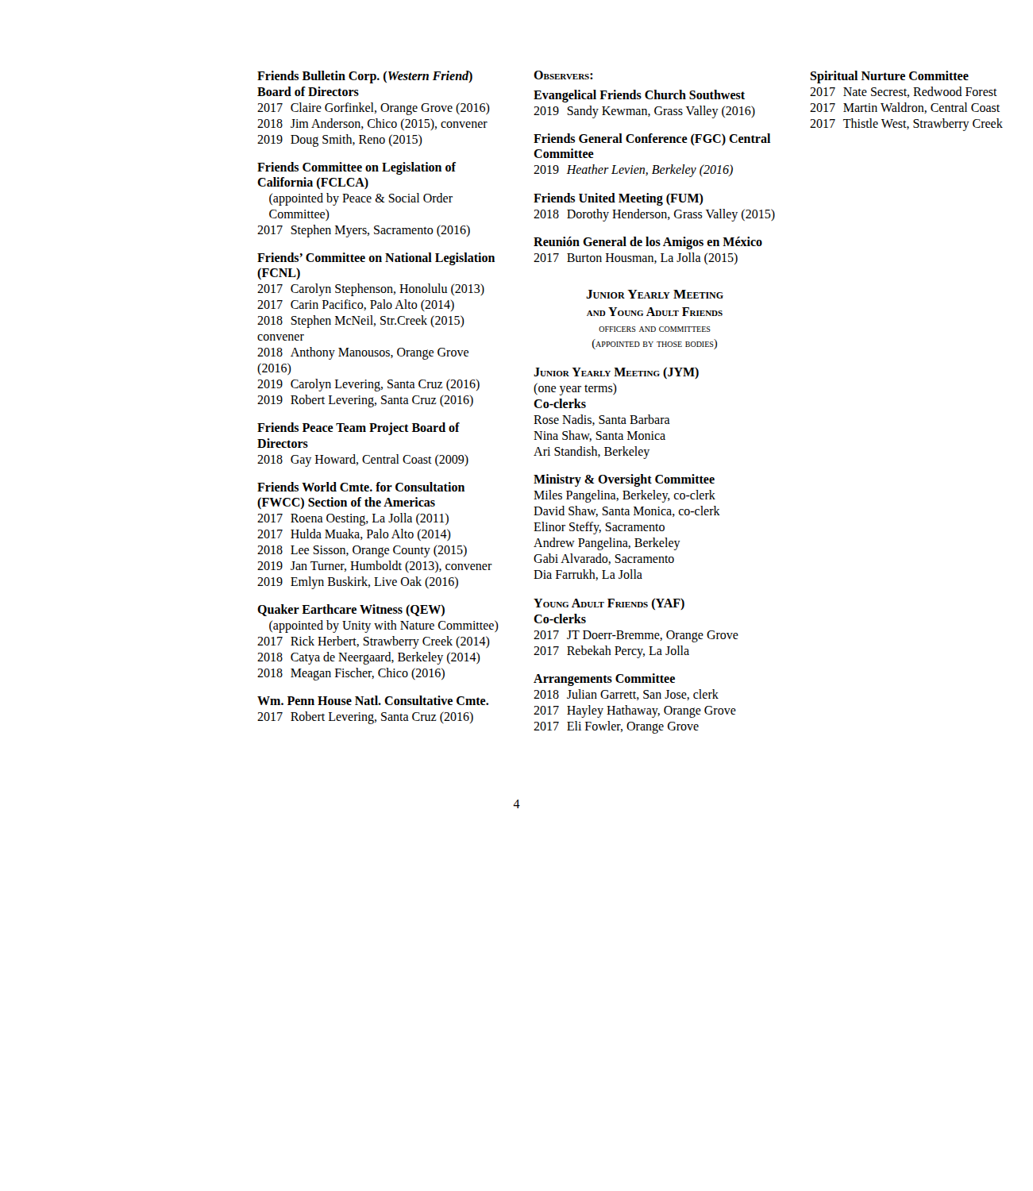Friends Bulletin Corp. (Western Friend) Board of Directors
2017 Claire Gorfinkel, Orange Grove (2016)
2018 Jim Anderson, Chico (2015), convener
2019 Doug Smith, Reno (2015)
Friends Committee on Legislation of California (FCLCA)
(appointed by Peace & Social Order Committee)
2017 Stephen Myers, Sacramento (2016)
Friends’ Committee on National Legislation (FCNL)
2017 Carolyn Stephenson, Honolulu (2013)
2017 Carin Pacifico, Palo Alto (2014)
2018 Stephen McNeil, Str.Creek (2015) convener
2018 Anthony Manousos, Orange Grove (2016)
2019 Carolyn Levering, Santa Cruz (2016)
2019 Robert Levering, Santa Cruz (2016)
Friends Peace Team Project Board of Directors
2018 Gay Howard, Central Coast (2009)
Friends World Cmte. for Consultation (FWCC) Section of the Americas
2017 Roena Oesting, La Jolla (2011)
2017 Hulda Muaka, Palo Alto (2014)
2018 Lee Sisson, Orange County (2015)
2019 Jan Turner, Humboldt (2013), convener
2019 Emlyn Buskirk, Live Oak (2016)
Quaker Earthcare Witness (QEW)
(appointed by Unity with Nature Committee)
2017 Rick Herbert, Strawberry Creek (2014)
2018 Catya de Neergaard, Berkeley (2014)
2018 Meagan Fischer, Chico (2016)
Wm. Penn House Natl. Consultative Cmte.
2017 Robert Levering, Santa Cruz (2016)
Observers:
Evangelical Friends Church Southwest
2019 Sandy Kewman, Grass Valley (2016)
Friends General Conference (FGC) Central Committee
2019 Heather Levien, Berkeley (2016)
Friends United Meeting (FUM)
2018 Dorothy Henderson, Grass Valley (2015)
Reunión General de los Amigos en México
2017 Burton Housman, La Jolla (2015)
Junior Yearly Meeting and Young Adult Friends officers and committees (appointed by those bodies)
Junior Yearly Meeting (JYM)
(one year terms)
Co-clerks
Rose Nadis, Santa Barbara
Nina Shaw, Santa Monica
Ari Standish, Berkeley
Ministry & Oversight Committee
Miles Pangelina, Berkeley, co-clerk
David Shaw, Santa Monica, co-clerk
Elinor Steffy, Sacramento
Andrew Pangelina, Berkeley
Gabi Alvarado, Sacramento
Dia Farrukh, La Jolla
Young Adult Friends (YAF)
Co-clerks
2017 JT Doerr-Bremme, Orange Grove
2017 Rebekah Percy, La Jolla
Arrangements Committee
2018 Julian Garrett, San Jose, clerk
2017 Hayley Hathaway, Orange Grove
2017 Eli Fowler, Orange Grove
Spiritual Nurture Committee
2017 Nate Secrest, Redwood Forest
2017 Martin Waldron, Central Coast
2017 Thistle West, Strawberry Creek
4